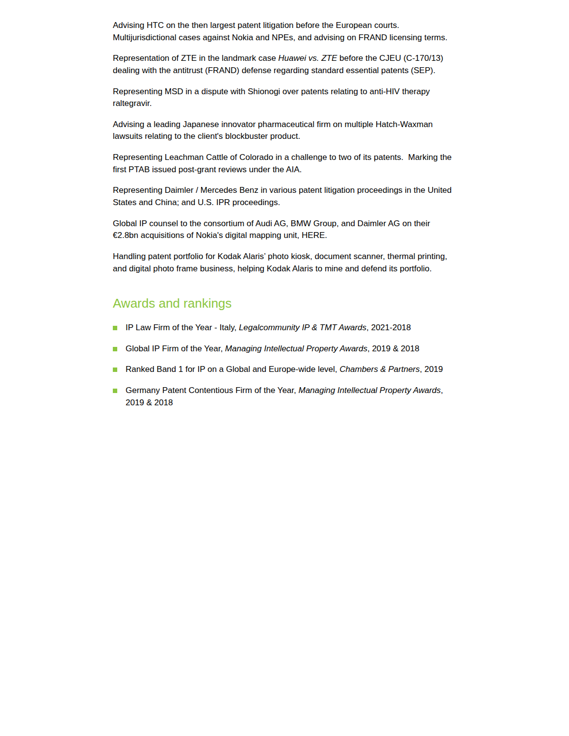Advising HTC on the then largest patent litigation before the European courts. Multijurisdictional cases against Nokia and NPEs, and advising on FRAND licensing terms.
Representation of ZTE in the landmark case Huawei vs. ZTE before the CJEU (C-170/13) dealing with the antitrust (FRAND) defense regarding standard essential patents (SEP).
Representing MSD in a dispute with Shionogi over patents relating to anti-HIV therapy raltegravir.
Advising a leading Japanese innovator pharmaceutical firm on multiple Hatch-Waxman lawsuits relating to the client's blockbuster product.
Representing Leachman Cattle of Colorado in a challenge to two of its patents. Marking the first PTAB issued post-grant reviews under the AIA.
Representing Daimler / Mercedes Benz in various patent litigation proceedings in the United States and China; and U.S. IPR proceedings.
Global IP counsel to the consortium of Audi AG, BMW Group, and Daimler AG on their €2.8bn acquisitions of Nokia's digital mapping unit, HERE.
Handling patent portfolio for Kodak Alaris’ photo kiosk, document scanner, thermal printing, and digital photo frame business, helping Kodak Alaris to mine and defend its portfolio.
Awards and rankings
IP Law Firm of the Year - Italy, Legalcommunity IP & TMT Awards, 2021-2018
Global IP Firm of the Year, Managing Intellectual Property Awards, 2019 & 2018
Ranked Band 1 for IP on a Global and Europe-wide level, Chambers & Partners, 2019
Germany Patent Contentious Firm of the Year, Managing Intellectual Property Awards, 2019 & 2018